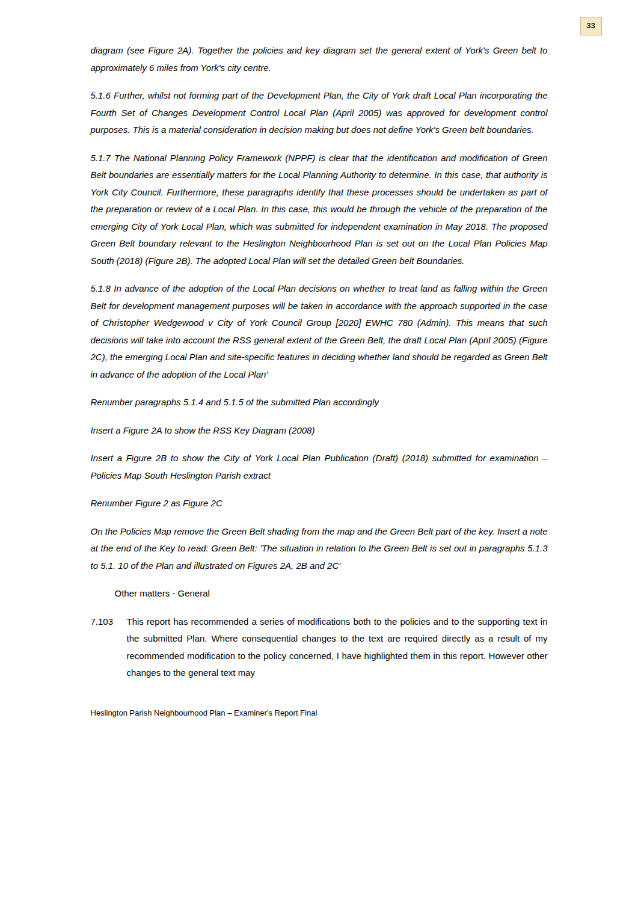33
diagram (see Figure 2A). Together the policies and key diagram set the general extent of York's Green belt to approximately 6 miles from York's city centre.
5.1.6 Further, whilst not forming part of the Development Plan, the City of York draft Local Plan incorporating the Fourth Set of Changes Development Control Local Plan (April 2005) was approved for development control purposes. This is a material consideration in decision making but does not define York's Green belt boundaries.
5.1.7 The National Planning Policy Framework (NPPF) is clear that the identification and modification of Green Belt boundaries are essentially matters for the Local Planning Authority to determine. In this case, that authority is York City Council. Furthermore, these paragraphs identify that these processes should be undertaken as part of the preparation or review of a Local Plan. In this case, this would be through the vehicle of the preparation of the emerging City of York Local Plan, which was submitted for independent examination in May 2018. The proposed Green Belt boundary relevant to the Heslington Neighbourhood Plan is set out on the Local Plan Policies Map South (2018) (Figure 2B). The adopted Local Plan will set the detailed Green belt Boundaries.
5.1.8 In advance of the adoption of the Local Plan decisions on whether to treat land as falling within the Green Belt for development management purposes will be taken in accordance with the approach supported in the case of Christopher Wedgewood v City of York Council Group [2020] EWHC 780 (Admin). This means that such decisions will take into account the RSS general extent of the Green Belt, the draft Local Plan (April 2005) (Figure 2C), the emerging Local Plan and site-specific features in deciding whether land should be regarded as Green Belt in advance of the adoption of the Local Plan'
Renumber paragraphs 5.1.4 and 5.1.5 of the submitted Plan accordingly
Insert a Figure 2A to show the RSS Key Diagram (2008)
Insert a Figure 2B to show the City of York Local Plan Publication (Draft) (2018) submitted for examination – Policies Map South Heslington Parish extract
Renumber Figure 2 as Figure 2C
On the Policies Map remove the Green Belt shading from the map and the Green Belt part of the key. Insert a note at the end of the Key to read: Green Belt: 'The situation in relation to the Green Belt is set out in paragraphs 5.1.3 to 5.1. 10 of the Plan and illustrated on Figures 2A, 2B and 2C'
Other matters - General
7.103
This report has recommended a series of modifications both to the policies and to the supporting text in the submitted Plan. Where consequential changes to the text are required directly as a result of my recommended modification to the policy concerned, I have highlighted them in this report. However other changes to the general text may
Heslington Parish Neighbourhood Plan – Examiner's Report Final